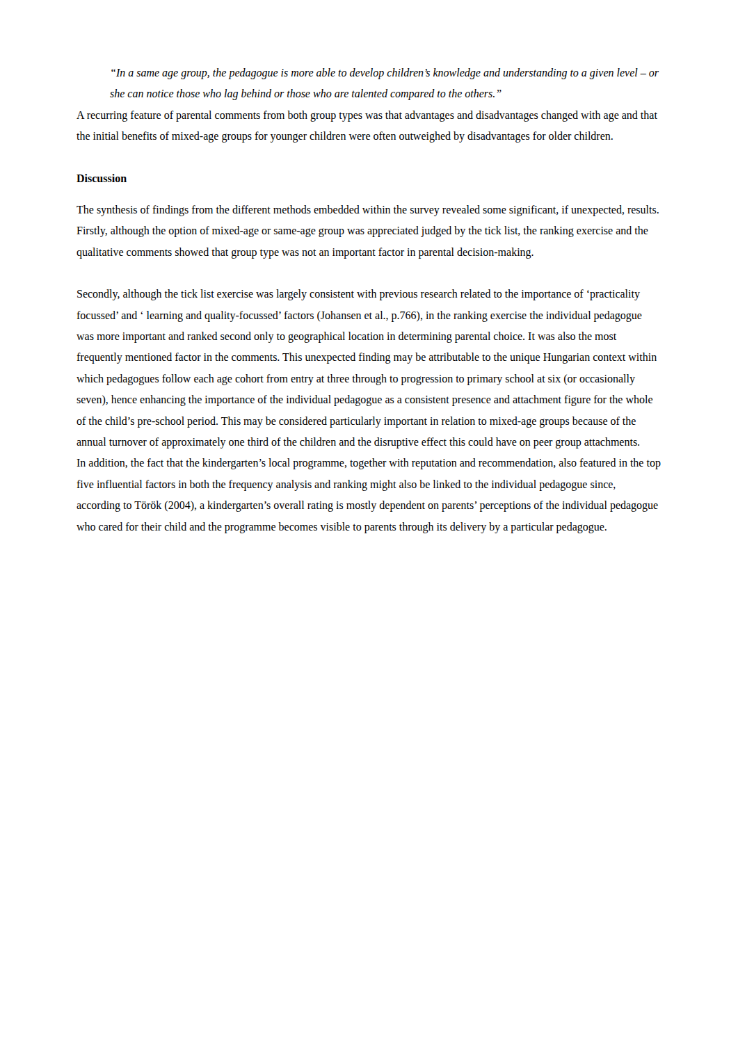“In a same age group, the pedagogue is more able to develop children’s knowledge and understanding to a given level – or she can notice those who lag behind or those who are talented compared to the others.”
A recurring feature of parental comments from both group types was that advantages and disadvantages changed with age and that the initial benefits of mixed-age groups for younger children were often outweighed by disadvantages for older children.
Discussion
The synthesis of findings from the different methods embedded within the survey revealed some significant, if unexpected, results.
Firstly, although the option of mixed-age or same-age group was appreciated judged by the tick list, the ranking exercise and the qualitative comments showed that group type was not an important factor in parental decision-making.
Secondly, although the tick list exercise was largely consistent with previous research related to the importance of ‘practicality focussed’ and ‘ learning and quality-focussed’ factors (Johansen et al., p.766), in the ranking exercise the individual pedagogue was more important and ranked second only to geographical location in determining parental choice. It was also the most frequently mentioned factor in the comments. This unexpected finding may be attributable to the unique Hungarian context within which pedagogues follow each age cohort from entry at three through to progression to primary school at six (or occasionally seven), hence enhancing the importance of the individual pedagogue as a consistent presence and attachment figure for the whole of the child’s pre-school period. This may be considered particularly important in relation to mixed-age groups because of the annual turnover of approximately one third of the children and the disruptive effect this could have on peer group attachments.
In addition, the fact that the kindergarten’s local programme, together with reputation and recommendation, also featured in the top five influential factors in both the frequency analysis and ranking might also be linked to the individual pedagogue since, according to Török (2004), a kindergarten’s overall rating is mostly dependent on parents’ perceptions of the individual pedagogue who cared for their child and the programme becomes visible to parents through its delivery by a particular pedagogue.